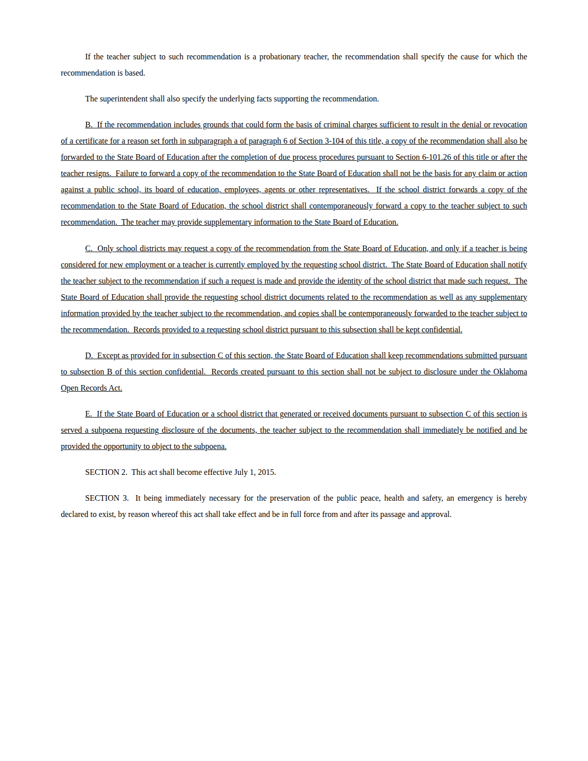If the teacher subject to such recommendation is a probationary teacher, the recommendation shall specify the cause for which the recommendation is based.
The superintendent shall also specify the underlying facts supporting the recommendation.
B. If the recommendation includes grounds that could form the basis of criminal charges sufficient to result in the denial or revocation of a certificate for a reason set forth in subparagraph a of paragraph 6 of Section 3-104 of this title, a copy of the recommendation shall also be forwarded to the State Board of Education after the completion of due process procedures pursuant to Section 6-101.26 of this title or after the teacher resigns. Failure to forward a copy of the recommendation to the State Board of Education shall not be the basis for any claim or action against a public school, its board of education, employees, agents or other representatives. If the school district forwards a copy of the recommendation to the State Board of Education, the school district shall contemporaneously forward a copy to the teacher subject to such recommendation. The teacher may provide supplementary information to the State Board of Education.
C. Only school districts may request a copy of the recommendation from the State Board of Education, and only if a teacher is being considered for new employment or a teacher is currently employed by the requesting school district. The State Board of Education shall notify the teacher subject to the recommendation if such a request is made and provide the identity of the school district that made such request. The State Board of Education shall provide the requesting school district documents related to the recommendation as well as any supplementary information provided by the teacher subject to the recommendation, and copies shall be contemporaneously forwarded to the teacher subject to the recommendation. Records provided to a requesting school district pursuant to this subsection shall be kept confidential.
D. Except as provided for in subsection C of this section, the State Board of Education shall keep recommendations submitted pursuant to subsection B of this section confidential. Records created pursuant to this section shall not be subject to disclosure under the Oklahoma Open Records Act.
E. If the State Board of Education or a school district that generated or received documents pursuant to subsection C of this section is served a subpoena requesting disclosure of the documents, the teacher subject to the recommendation shall immediately be notified and be provided the opportunity to object to the subpoena.
SECTION 2. This act shall become effective July 1, 2015.
SECTION 3. It being immediately necessary for the preservation of the public peace, health and safety, an emergency is hereby declared to exist, by reason whereof this act shall take effect and be in full force from and after its passage and approval.